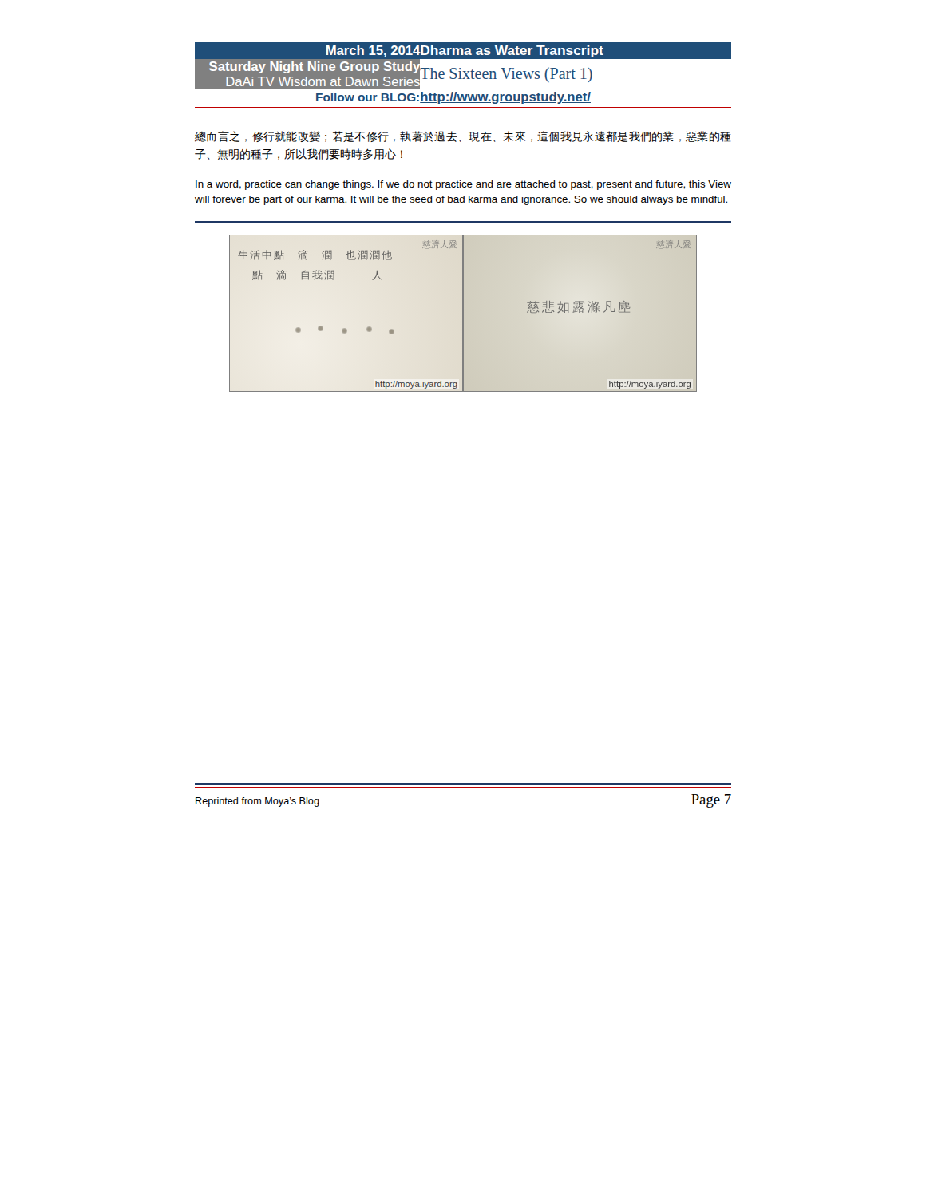| March 15, 2014 | Dharma as Water Transcript |
| Saturday Night Nine Group Study DaAi TV Wisdom at Dawn Series | The Sixteen Views (Part 1) |
| Follow our BLOG: | http://www.groupstudy.net/ |
總而言之，修行就能改變；若是不修行，執著於過去、現在、未來，這個我見永遠都是我們的業，惡業的種子、無明的種子，所以我們要時時多用心！
In a word, practice can change things. If we do not practice and are attached to past, present and future, this View will forever be part of our karma. It will be the seed of bad karma and ignorance. So we should always be mindful.
慈濟大愛
生活中點　滴　潤　也潤潤他 點　滴　自我潤　　　人
http://moya.iyard.org
慈濟大愛
慈悲如露滌凡塵
http://moya.iyard.org
Reprinted from Moya’s Blog
Page 7